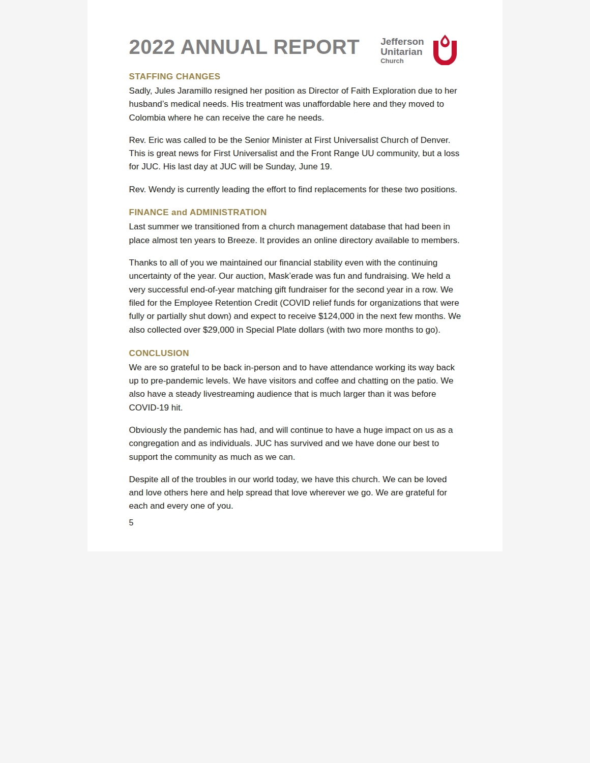2022 ANNUAL REPORT
Jefferson
UnitarianChurch
STAFFING CHANGES
Sadly, Jules Jaramillo resigned her position as Director of Faith Exploration due to her husband’s medical needs. His treatment was unaffordable here and they moved to Colombia where he can receive the care he needs.
Rev. Eric was called to be the Senior Minister at First Universalist Church of Denver. This is great news for First Universalist and the Front Range UU community, but a loss for JUC. His last day at JUC will be Sunday, June 19.
Rev. Wendy is currently leading the effort to find replacements for these two positions.
FINANCE and ADMINISTRATION
Last summer we transitioned from a church management database that had been in place almost ten years to Breeze. It provides an online directory available to members.
Thanks to all of you we maintained our financial stability even with the continuing uncertainty of the year. Our auction, Mask’erade was fun and fundraising. We held a very successful end-of-year matching gift fundraiser for the second year in a row. We filed for the Employee Retention Credit (COVID relief funds for organizations that were fully or partially shut down) and expect to receive $124,000 in the next few months. We also collected over $29,000 in Special Plate dollars (with two more months to go).
CONCLUSION
We are so grateful to be back in-person and to have attendance working its way back up to pre-pandemic levels. We have visitors and coffee and chatting on the patio. We also have a steady livestreaming audience that is much larger than it was before COVID-19 hit.
Obviously the pandemic has had, and will continue to have a huge impact on us as a congregation and as individuals. JUC has survived and we have done our best to support the community as much as we can.
Despite all of the troubles in our world today, we have this church. We can be loved and love others here and help spread that love wherever we go. We are grateful for each and every one of you.
5